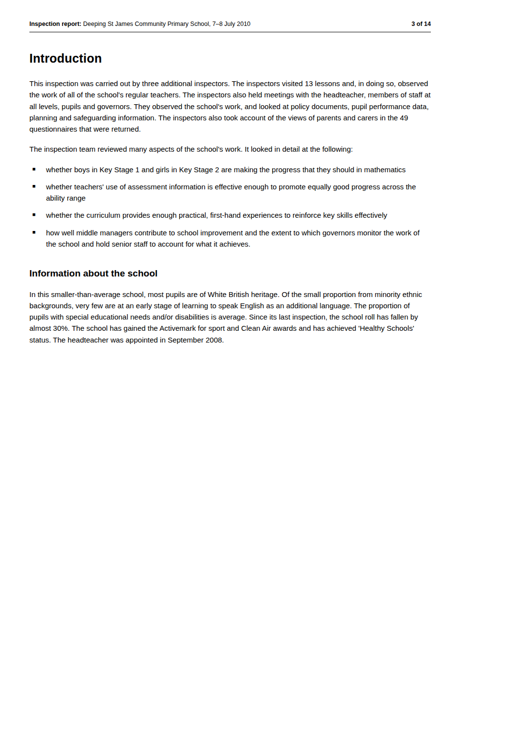Inspection report: Deeping St James Community Primary School, 7–8 July 2010
3 of 14
Introduction
This inspection was carried out by three additional inspectors. The inspectors visited 13 lessons and, in doing so, observed the work of all of the school's regular teachers. The inspectors also held meetings with the headteacher, members of staff at all levels, pupils and governors. They observed the school's work, and looked at policy documents, pupil performance data, planning and safeguarding information. The inspectors also took account of the views of parents and carers in the 49 questionnaires that were returned.
The inspection team reviewed many aspects of the school's work. It looked in detail at the following:
whether boys in Key Stage 1 and girls in Key Stage 2 are making the progress that they should in mathematics
whether teachers' use of assessment information is effective enough to promote equally good progress across the ability range
whether the curriculum provides enough practical, first-hand experiences to reinforce key skills effectively
how well middle managers contribute to school improvement and the extent to which governors monitor the work of the school and hold senior staff to account for what it achieves.
Information about the school
In this smaller-than-average school, most pupils are of White British heritage. Of the small proportion from minority ethnic backgrounds, very few are at an early stage of learning to speak English as an additional language. The proportion of pupils with special educational needs and/or disabilities is average. Since its last inspection, the school roll has fallen by almost 30%. The school has gained the Activemark for sport and Clean Air awards and has achieved 'Healthy Schools' status. The headteacher was appointed in September 2008.